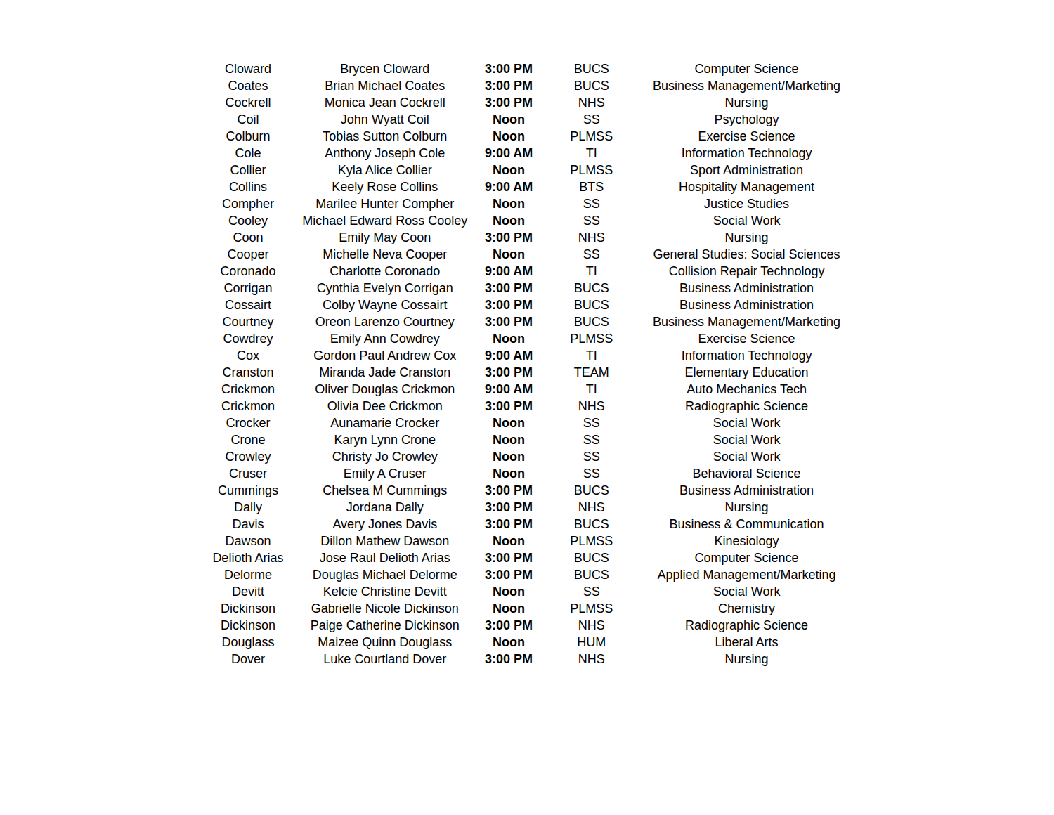| Cloward | Brycen Cloward | 3:00 PM | BUCS | Computer Science |
| Coates | Brian Michael Coates | 3:00 PM | BUCS | Business Management/Marketing |
| Cockrell | Monica Jean Cockrell | 3:00 PM | NHS | Nursing |
| Coil | John Wyatt Coil | Noon | SS | Psychology |
| Colburn | Tobias Sutton Colburn | Noon | PLMSS | Exercise Science |
| Cole | Anthony Joseph Cole | 9:00 AM | TI | Information Technology |
| Collier | Kyla Alice Collier | Noon | PLMSS | Sport Administration |
| Collins | Keely Rose Collins | 9:00 AM | BTS | Hospitality Management |
| Compher | Marilee Hunter Compher | Noon | SS | Justice Studies |
| Cooley | Michael Edward Ross Cooley | Noon | SS | Social Work |
| Coon | Emily May Coon | 3:00 PM | NHS | Nursing |
| Cooper | Michelle Neva Cooper | Noon | SS | General Studies: Social Sciences |
| Coronado | Charlotte Coronado | 9:00 AM | TI | Collision Repair Technology |
| Corrigan | Cynthia Evelyn Corrigan | 3:00 PM | BUCS | Business Administration |
| Cossairt | Colby Wayne Cossairt | 3:00 PM | BUCS | Business Administration |
| Courtney | Oreon Larenzo Courtney | 3:00 PM | BUCS | Business Management/Marketing |
| Cowdrey | Emily Ann Cowdrey | Noon | PLMSS | Exercise Science |
| Cox | Gordon Paul Andrew Cox | 9:00 AM | TI | Information Technology |
| Cranston | Miranda Jade Cranston | 3:00 PM | TEAM | Elementary Education |
| Crickmon | Oliver Douglas Crickmon | 9:00 AM | TI | Auto Mechanics Tech |
| Crickmon | Olivia Dee Crickmon | 3:00 PM | NHS | Radiographic Science |
| Crocker | Aunamarie Crocker | Noon | SS | Social Work |
| Crone | Karyn Lynn Crone | Noon | SS | Social Work |
| Crowley | Christy Jo Crowley | Noon | SS | Social Work |
| Cruser | Emily A Cruser | Noon | SS | Behavioral Science |
| Cummings | Chelsea M Cummings | 3:00 PM | BUCS | Business Administration |
| Dally | Jordana Dally | 3:00 PM | NHS | Nursing |
| Davis | Avery Jones Davis | 3:00 PM | BUCS | Business & Communication |
| Dawson | Dillon Mathew Dawson | Noon | PLMSS | Kinesiology |
| Delioth Arias | Jose Raul Delioth Arias | 3:00 PM | BUCS | Computer Science |
| Delorme | Douglas Michael Delorme | 3:00 PM | BUCS | Applied Management/Marketing |
| Devitt | Kelcie Christine Devitt | Noon | SS | Social Work |
| Dickinson | Gabrielle Nicole Dickinson | Noon | PLMSS | Chemistry |
| Dickinson | Paige Catherine Dickinson | 3:00 PM | NHS | Radiographic Science |
| Douglass | Maizee Quinn Douglass | Noon | HUM | Liberal Arts |
| Dover | Luke Courtland Dover | 3:00 PM | NHS | Nursing |